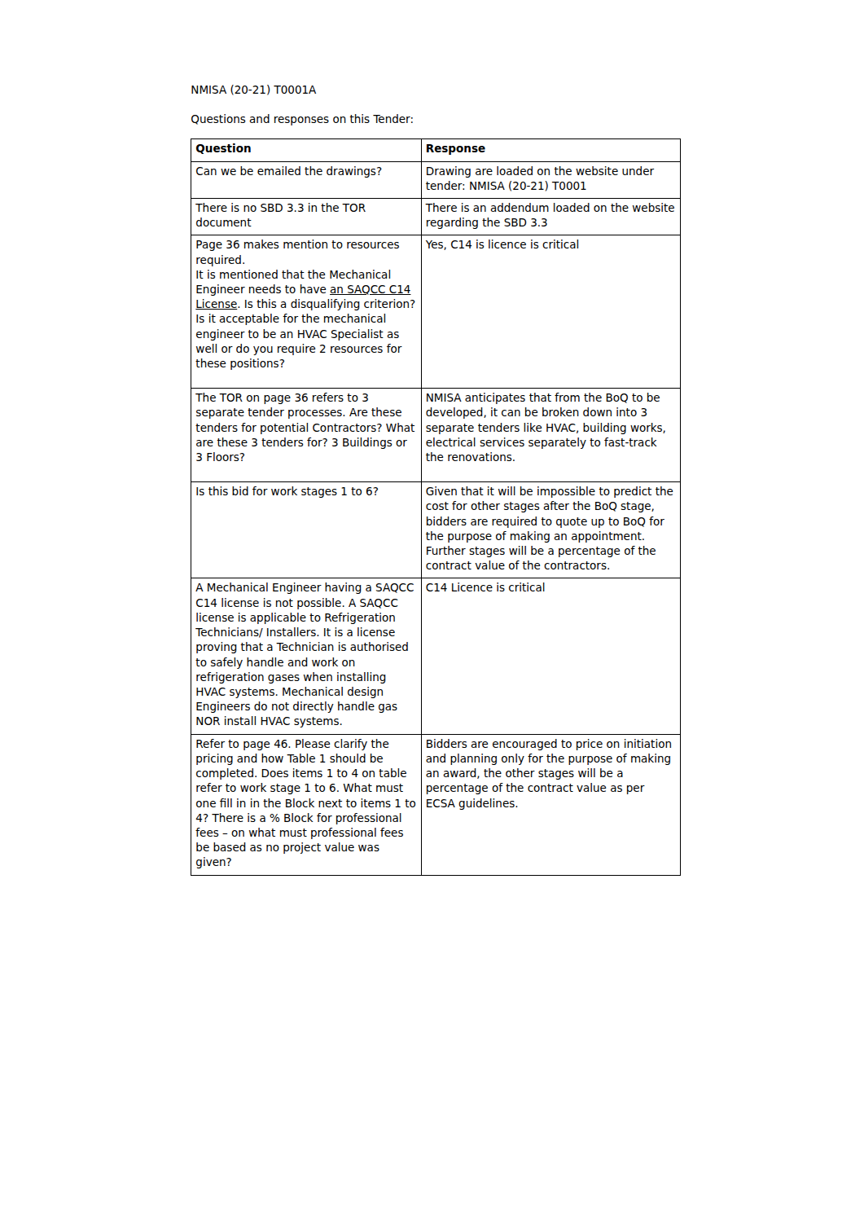NMISA (20-21) T0001A
Questions and responses on this Tender:
| Question | Response |
| --- | --- |
| Can we be emailed the drawings? | Drawing are loaded on the website under tender: NMISA (20-21) T0001 |
| There is no SBD 3.3 in the TOR document | There is an addendum loaded on the website regarding the SBD 3.3 |
| Page 36 makes mention to resources required. It is mentioned that the Mechanical Engineer needs to have an SAQCC C14 License . Is this a disqualifying criterion? Is it acceptable for the mechanical engineer to be an HVAC Specialist as well or do you require 2 resources for these positions? | Yes, C14 is licence is critical |
| The TOR on page 36 refers to 3 separate tender processes. Are these tenders for potential Contractors? What are these 3 tenders for? 3 Buildings or 3 Floors? | NMISA anticipates that from the BoQ to be developed, it can be broken down into 3 separate tenders like HVAC, building works, electrical services separately to fast-track the renovations. |
| Is this bid for work stages 1 to 6? | Given that it will be impossible to predict the cost for other stages after the BoQ stage, bidders are required to quote up to BoQ for the purpose of making an appointment. Further stages will be a percentage of the contract value of the contractors. |
| A Mechanical Engineer having a SAQCC C14 license is not possible. A SAQCC license is applicable to Refrigeration Technicians/ Installers. It is a license proving that a Technician is authorised to safely handle and work on refrigeration gases when installing HVAC systems. Mechanical design Engineers do not directly handle gas NOR install HVAC systems. | C14 Licence is critical |
| Refer to page 46. Please clarify the pricing and how Table 1 should be completed. Does items 1 to 4 on table refer to work stage 1 to 6. What must one fill in in the Block next to items 1 to 4? There is a % Block for professional fees – on what must professional fees be based as no project value was given? | Bidders are encouraged to price on initiation and planning only for the purpose of making an award, the other stages will be a percentage of the contract value as per ECSA guidelines. |